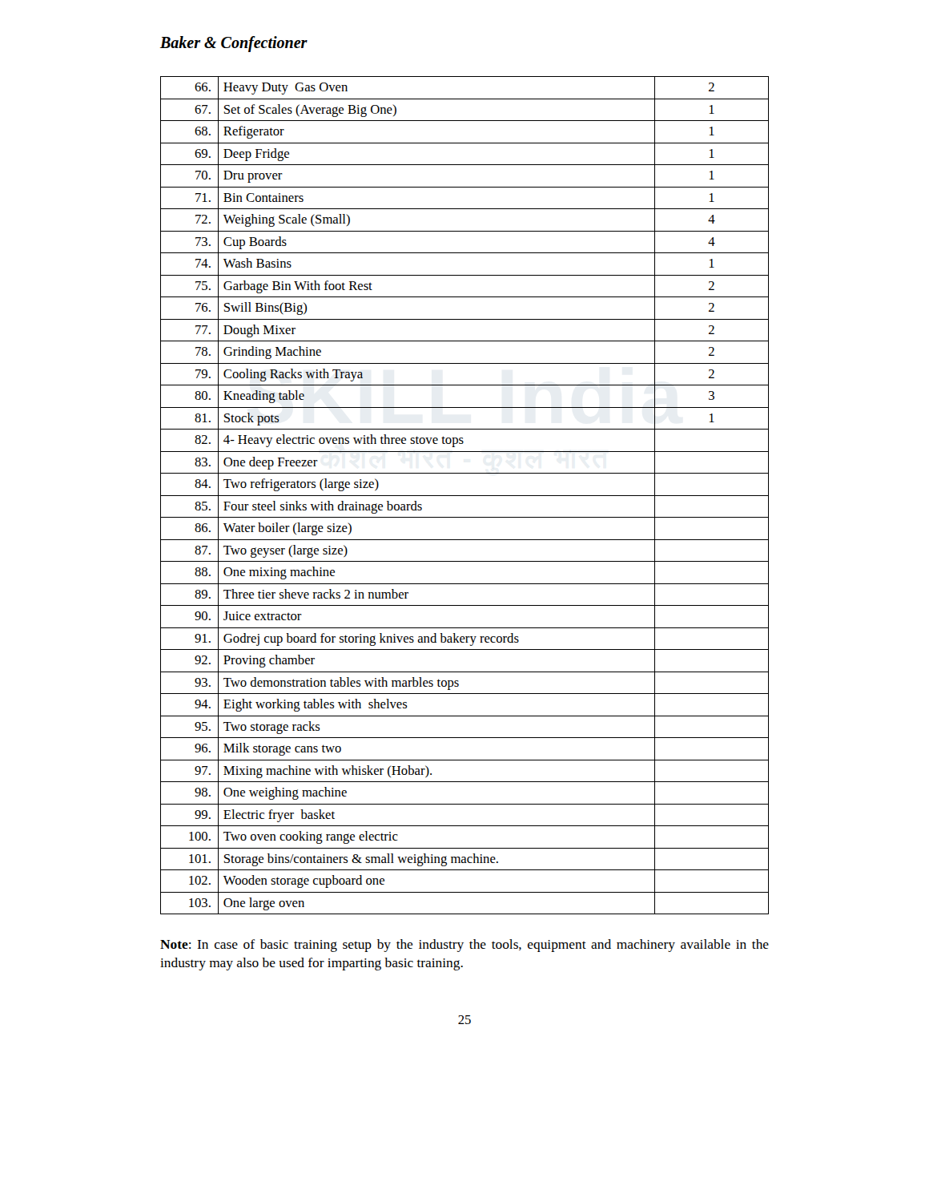Baker & Confectioner
SKILL Indiaकौशल भारत - कुशल भारत
| 66. | Heavy Duty Gas Oven | 2 |
| 67. | Set of Scales (Average Big One) | 1 |
| 68. | Refigerator | 1 |
| 69. | Deep Fridge | 1 |
| 70. | Dru prover | 1 |
| 71. | Bin Containers | 1 |
| 72. | Weighing Scale (Small) | 4 |
| 73. | Cup Boards | 4 |
| 74. | Wash Basins | 1 |
| 75. | Garbage Bin With foot Rest | 2 |
| 76. | Swill Bins(Big) | 2 |
| 77. | Dough Mixer | 2 |
| 78. | Grinding Machine | 2 |
| 79. | Cooling Racks with Traya | 2 |
| 80. | Kneading table | 3 |
| 81. | Stock pots | 1 |
| 82. | 4- Heavy electric ovens with three stove tops | |
| 83. | One deep Freezer | |
| 84. | Two refrigerators (large size) | |
| 85. | Four steel sinks with drainage boards | |
| 86. | Water boiler (large size) | |
| 87. | Two geyser (large size) | |
| 88. | One mixing machine | |
| 89. | Three tier sheve racks 2 in number | |
| 90. | Juice extractor | |
| 91. | Godrej cup board for storing knives and bakery records | |
| 92. | Proving chamber | |
| 93. | Two demonstration tables with marbles tops | |
| 94. | Eight working tables with shelves | |
| 95. | Two storage racks | |
| 96. | Milk storage cans two | |
| 97. | Mixing machine with whisker (Hobar). | |
| 98. | One weighing machine | |
| 99. | Electric fryer basket | |
| 100. | Two oven cooking range electric | |
| 101. | Storage bins/containers & small weighing machine. | |
| 102. | Wooden storage cupboard one | |
| 103. | One large oven | |
Note: In case of basic training setup by the industry the tools, equipment and machinery available in the industry may also be used for imparting basic training.
25